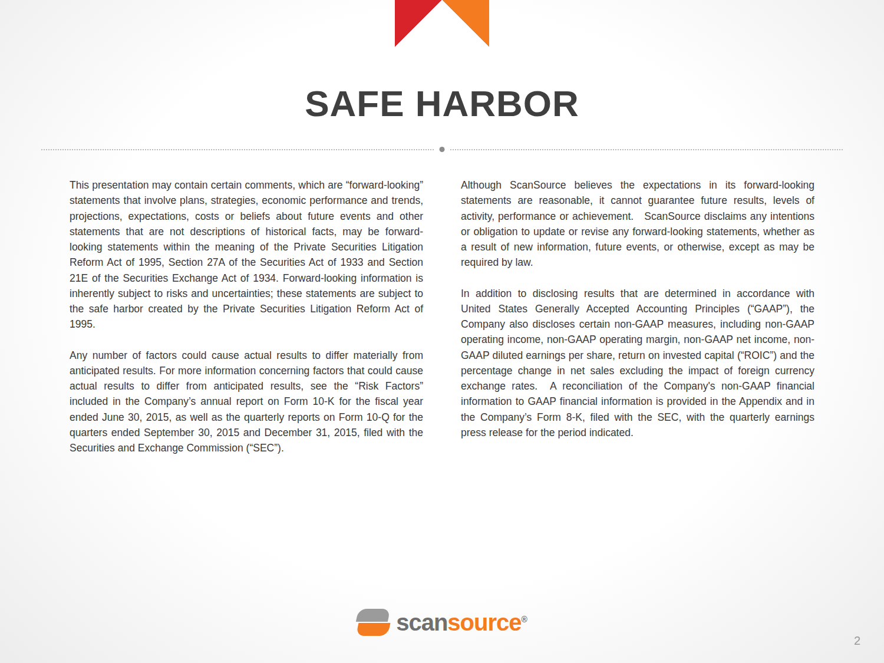SAFE HARBOR
This presentation may contain certain comments, which are “forward-looking” statements that involve plans, strategies, economic performance and trends, projections, expectations, costs or beliefs about future events and other statements that are not descriptions of historical facts, may be forward-looking statements within the meaning of the Private Securities Litigation Reform Act of 1995, Section 27A of the Securities Act of 1933 and Section 21E of the Securities Exchange Act of 1934. Forward-looking information is inherently subject to risks and uncertainties; these statements are subject to the safe harbor created by the Private Securities Litigation Reform Act of 1995.
Any number of factors could cause actual results to differ materially from anticipated results. For more information concerning factors that could cause actual results to differ from anticipated results, see the “Risk Factors” included in the Company’s annual report on Form 10-K for the fiscal year ended June 30, 2015, as well as the quarterly reports on Form 10-Q for the quarters ended September 30, 2015 and December 31, 2015, filed with the Securities and Exchange Commission (“SEC”).
Although ScanSource believes the expectations in its forward-looking statements are reasonable, it cannot guarantee future results, levels of activity, performance or achievement. ScanSource disclaims any intentions or obligation to update or revise any forward-looking statements, whether as a result of new information, future events, or otherwise, except as may be required by law.
In addition to disclosing results that are determined in accordance with United States Generally Accepted Accounting Principles (“GAAP”), the Company also discloses certain non-GAAP measures, including non-GAAP operating income, non-GAAP operating margin, non-GAAP net income, non-GAAP diluted earnings per share, return on invested capital (“ROIC”) and the percentage change in net sales excluding the impact of foreign currency exchange rates. A reconciliation of the Company's non-GAAP financial information to GAAP financial information is provided in the Appendix and in the Company’s Form 8-K, filed with the SEC, with the quarterly earnings press release for the period indicated.
scan source®
2